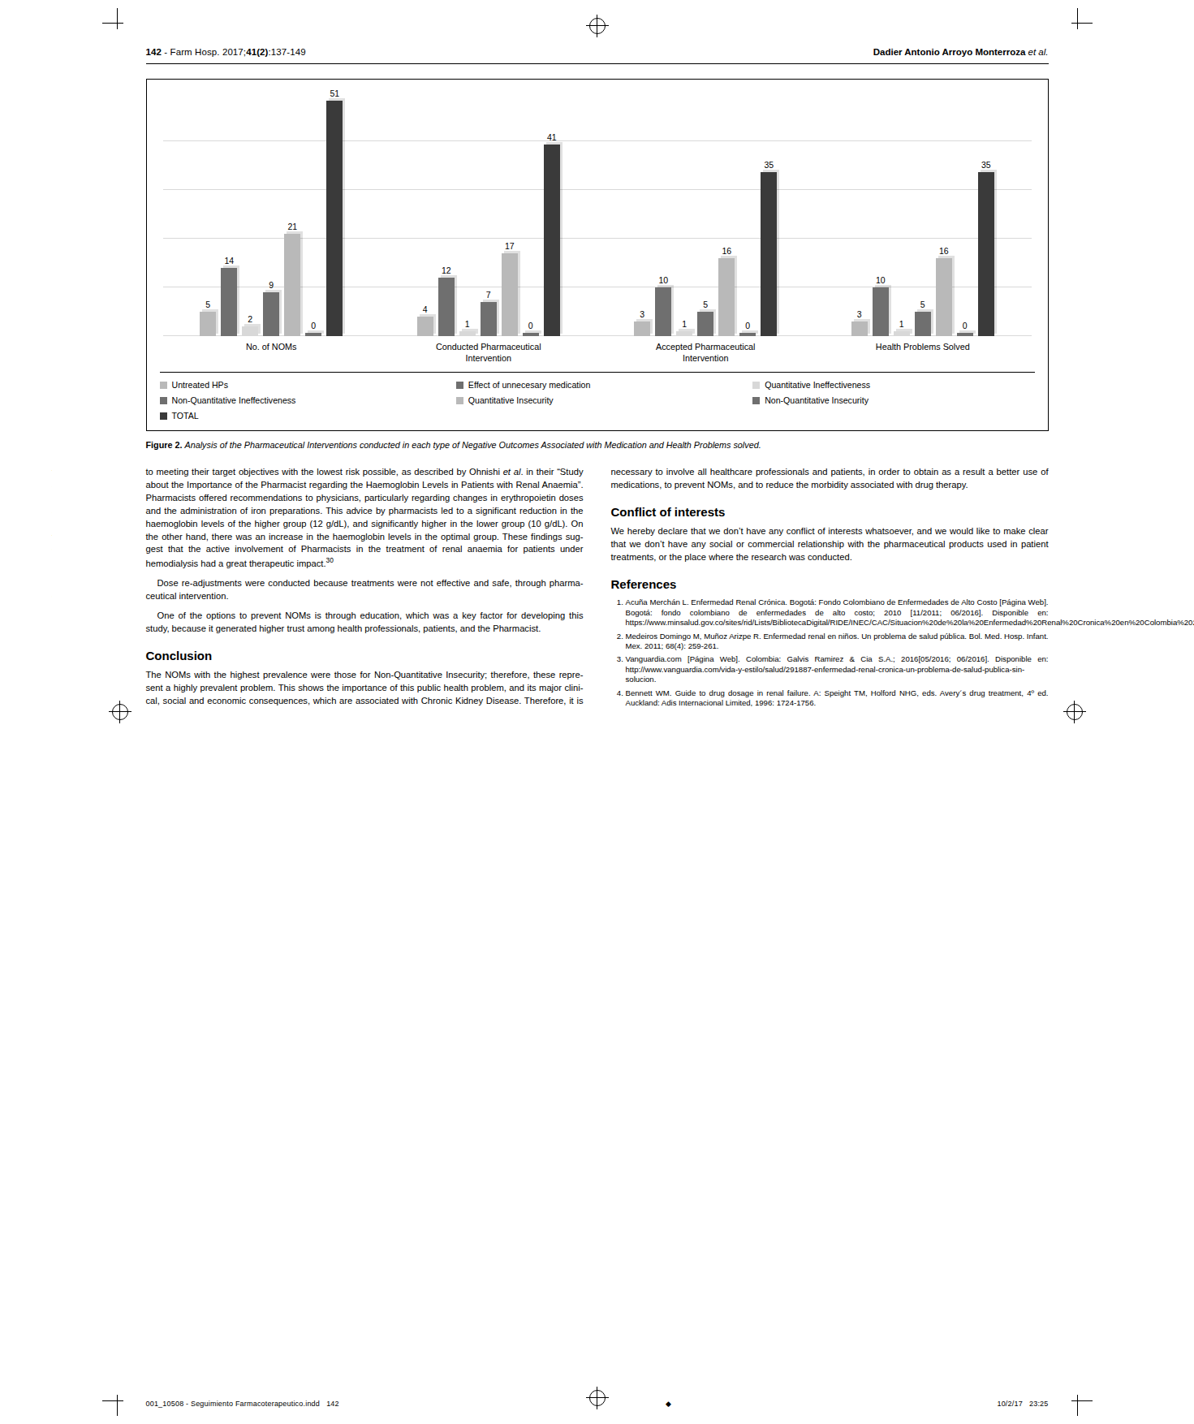142 - Farm Hosp. 2017;41(2):137-149
Dadier Antonio Arroyo Monterroza et al.
5
14
2
9
21
0
51
4
12
1
7
17
0
41
3
10
1
5
16
0
35
3
10
1
5
16
0
35
No. of NOMs
Conducted Pharmaceutical
Intervention
Accepted Pharmaceutical
Intervention
Health Problems Solved
Untreated HPs
Effect of unnecesary medication
Quantitative Ineffectiveness
Non-Quantitative Ineffectiveness
Quantitative Insecurity
Non-Quantitative Insecurity
TOTAL
Figure 2. Analysis of the Pharmaceutical Interventions conducted in each type of Negative Outcomes Associated with Medication and Health Problems solved.
to meeting their target objectives with the lowest risk possible, as described by Ohnishi et al. in their “Study about the Importance of the Pharmacist regarding the Haemoglobin Levels in Patients with Renal Anaemia”. Pharmacists offered recommendations to physicians, particularly regarding changes in erythropoietin doses and the administration of iron preparations. This advice by pharmacists led to a significant reduction in the haemoglobin levels of the higher group (12 g/dL), and significantly higher in the lower group (10 g/dL). On the other hand, there was an increase in the haemoglobin levels in the optimal group. These findings suggest that the active involvement of Pharmacists in the treatment of renal anaemia for patients under hemodialysis had a great therapeutic impact.30
Dose re-adjustments were conducted because treatments were not effective and safe, through pharmaceutical intervention.
One of the options to prevent NOMs is through education, which was a key factor for developing this study, because it generated higher trust among health professionals, patients, and the Pharmacist.
Conclusion
The NOMs with the highest prevalence were those for Non-Quantitative Insecurity; therefore, these represent a highly prevalent problem. This shows the importance of this public health problem, and its major clinical, social and economic consequences, which are associated with Chronic Kidney Disease. Therefore, it is necessary to involve all healthcare professionals and patients, in order to obtain as a result a better use of medications, to prevent NOMs, and to reduce the morbidity associated with drug therapy.
Conflict of interests
We hereby declare that we don’t have any conflict of interests whatsoever, and we would like to make clear that we don’t have any social or commercial relationship with the pharmaceutical products used in patient treatments, or the place where the research was conducted.
References
Acuña Merchán L. Enfermedad Renal Crónica. Bogotá: Fondo Colombiano de Enfermedades de Alto Costo [Página Web]. Bogotá: fondo colombiano de enfermedades de alto costo; 2010 [11/2011; 06/2016]. Disponible en: https://www.minsalud.gov.co/sites/rid/Lists/BibliotecaDigital/RIDE/INEC/CAC/Situacion%20de%20la%20Enfermedad%20Renal%20Cronica%20en%20Colombia%202010.pdf.
Medeiros Domingo M, Muñoz Arizpe R. Enfermedad renal en niños. Un problema de salud pública. Bol. Med. Hosp. Infant. Mex. 2011; 68(4): 259-261.
Vanguardia.com [Página Web]. Colombia: Galvis Ramirez & Cia S.A.; 2016[05/2016; 06/2016]. Disponible en: http://www.vanguardia.com/vida-y-estilo/salud/291887-enfermedad-renal-cronica-un-problema-de-salud-publica-sin-solucion.
Bennett WM. Guide to drug dosage in renal failure. A: Speight TM, Holford NHG, eds. Avery´s drug treatment, 4º ed. Auckland: Adis Internacional Limited, 1996: 1724-1756.
001_10508 - Seguimiento Farmacoterapeutico.indd 142
◆
10/2/17 23:25